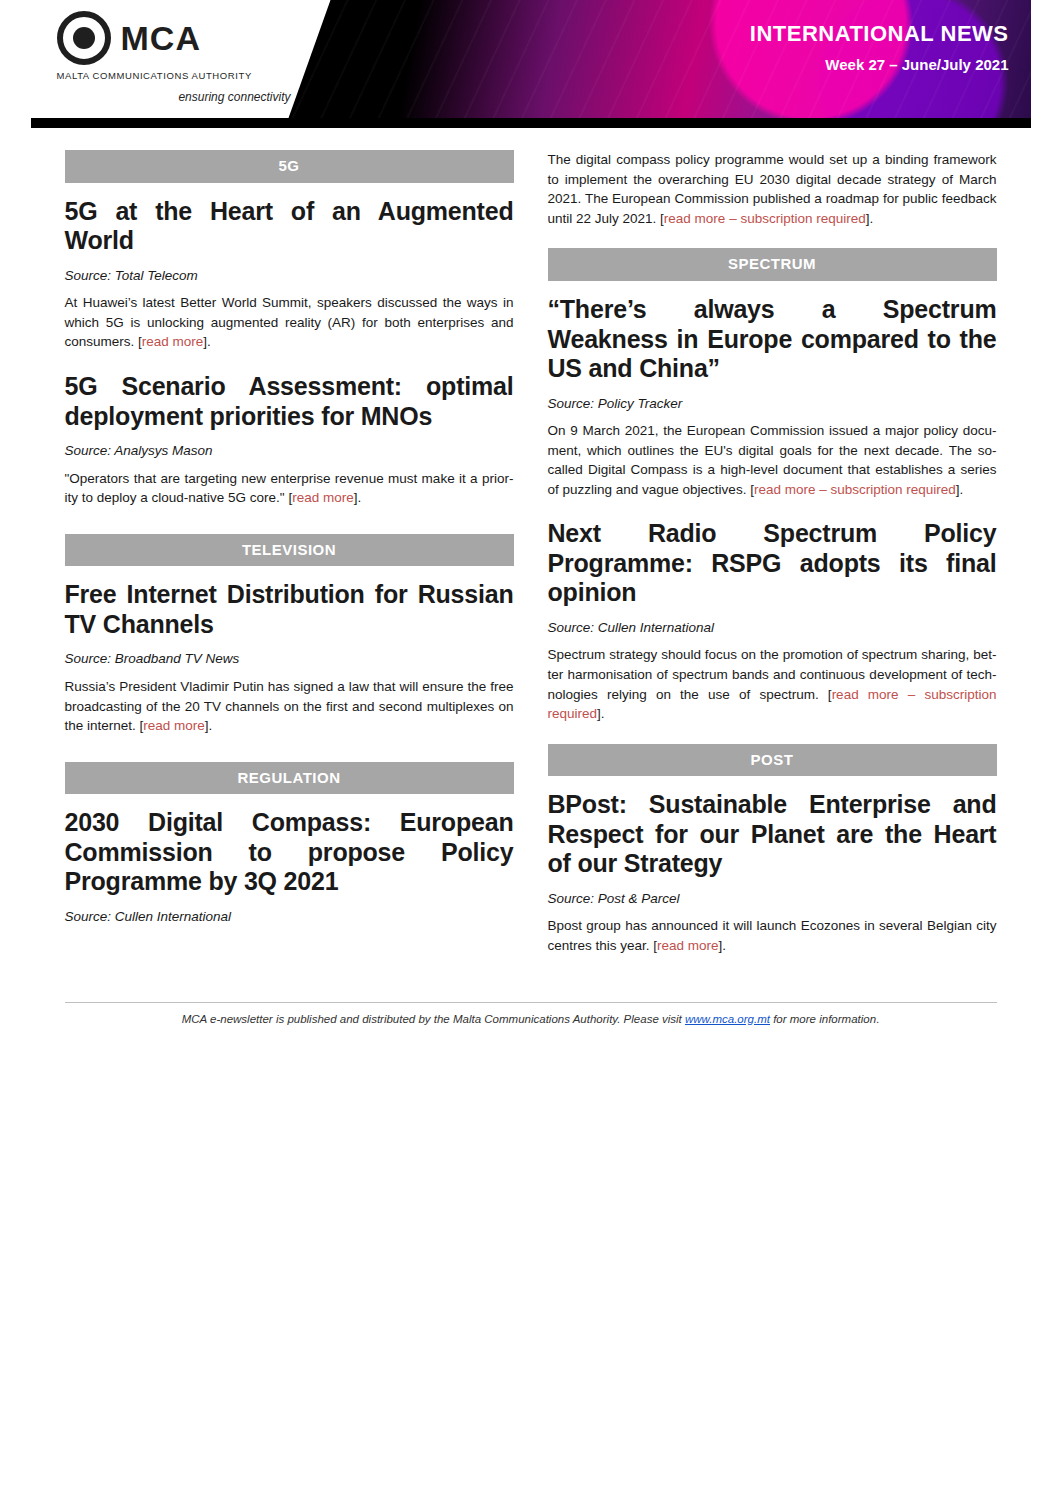MCA
MALTA COMMUNICATIONS AUTHORITY
ensuring connectivity
INTERNATIONAL NEWS
Week 27 – June/July 2021
5G
5G at the Heart of an Augmented World
Source: Total Telecom
At Huawei’s latest Better World Summit, speakers discussed the ways in which 5G is unlocking augmented reality (AR) for both enterprises and consumers. [read more].
5G Scenario Assessment: optimal deployment priorities for MNOs
Source: Analysys Mason
"Operators that are targeting new enterprise revenue must make it a priority to deploy a cloud-native 5G core." [read more].
TELEVISION
Free Internet Distribution for Russian TV Channels
Source: Broadband TV News
Russia’s President Vladimir Putin has signed a law that will ensure the free broadcasting of the 20 TV channels on the first and second multiplexes on the internet. [read more].
REGULATION
2030 Digital Compass: European Commission to propose Policy Programme by 3Q 2021
Source: Cullen International
The digital compass policy programme would set up a binding framework to implement the overarching EU 2030 digital decade strategy of March 2021. The European Commission published a roadmap for public feedback until 22 July 2021. [read more – subscription required].
SPECTRUM
“There’s always a Spectrum Weakness in Europe compared to the US and China”
Source: Policy Tracker
On 9 March 2021, the European Commission issued a major policy document, which outlines the EU's digital goals for the next decade. The so-called Digital Compass is a high-level document that establishes a series of puzzling and vague objectives. [read more – subscription required].
Next Radio Spectrum Policy Programme: RSPG adopts its final opinion
Source: Cullen International
Spectrum strategy should focus on the promotion of spectrum sharing, better harmonisation of spectrum bands and continuous development of technologies relying on the use of spectrum. [read more – subscription required].
POST
BPost: Sustainable Enterprise and Respect for our Planet are the Heart of our Strategy
Source: Post & Parcel
Bpost group has announced it will launch Ecozones in several Belgian city centres this year. [read more].
MCA e-newsletter is published and distributed by the Malta Communications Authority. Please visit www.mca.org.mt for more information.